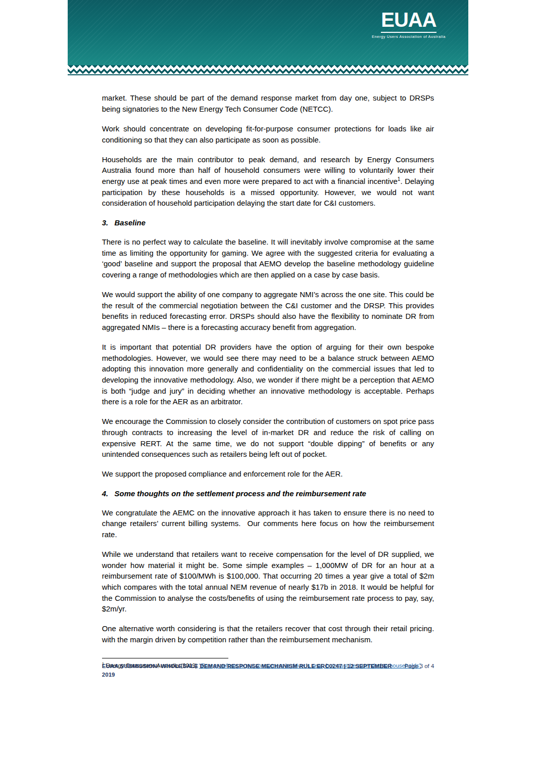EUAA
Energy Users Association of Australia
market. These should be part of the demand response market from day one, subject to DRSPs being signatories to the New Energy Tech Consumer Code (NETCC).
Work should concentrate on developing fit-for-purpose consumer protections for loads like air conditioning so that they can also participate as soon as possible.
Households are the main contributor to peak demand, and research by Energy Consumers Australia found more than half of household consumers were willing to voluntarily lower their energy use at peak times and even more were prepared to act with a financial incentive1. Delaying participation by these households is a missed opportunity. However, we would not want consideration of household participation delaying the start date for C&I customers.
3. Baseline
There is no perfect way to calculate the baseline. It will inevitably involve compromise at the same time as limiting the opportunity for gaming. We agree with the suggested criteria for evaluating a ‘good’ baseline and support the proposal that AEMO develop the baseline methodology guideline covering a range of methodologies which are then applied on a case by case basis.
We would support the ability of one company to aggregate NMI’s across the one site. This could be the result of the commercial negotiation between the C&I customer and the DRSP. This provides benefits in reduced forecasting error. DRSPs should also have the flexibility to nominate DR from aggregated NMIs – there is a forecasting accuracy benefit from aggregation.
It is important that potential DR providers have the option of arguing for their own bespoke methodologies. However, we would see there may need to be a balance struck between AEMO adopting this innovation more generally and confidentiality on the commercial issues that led to developing the innovative methodology. Also, we wonder if there might be a perception that AEMO is both “judge and jury” in deciding whether an innovative methodology is acceptable. Perhaps there is a role for the AER as an arbitrator.
We encourage the Commission to closely consider the contribution of customers on spot price pass through contracts to increasing the level of in-market DR and reduce the risk of calling on expensive RERT. At the same time, we do not support “double dipping” of benefits or any unintended consequences such as retailers being left out of pocket.
We support the proposed compliance and enforcement role for the AER.
4. Some thoughts on the settlement process and the reimbursement rate
We congratulate the AEMC on the innovative approach it has taken to ensure there is no need to change retailers’ current billing systems. Our comments here focus on how the reimbursement rate.
While we understand that retailers want to receive compensation for the level of DR supplied, we wonder how material it might be. Some simple examples – 1,000MW of DR for an hour at a reimbursement rate of $100/MWh is $100,000. That occurring 20 times a year give a total of $2m which compares with the total annual NEM revenue of nearly $17b in 2018. It would be helpful for the Commission to analyse the costs/benefits of using the reimbursement rate process to pay, say, $2m/yr.
One alternative worth considering is that the retailers recover that cost through their retail pricing. with the margin driven by competition rather than the reimbursement mechanism.
1 Energy Consumers Australia (2019) “Energy reform to put consumers in driver’s seat, but must be extended to households”
EUAA SUBMISSION: WHOLESALE DEMAND RESPONSE MECHANISM RULE ERC0247 | 12 SEPTEMBER 2019
Page 3 of 4